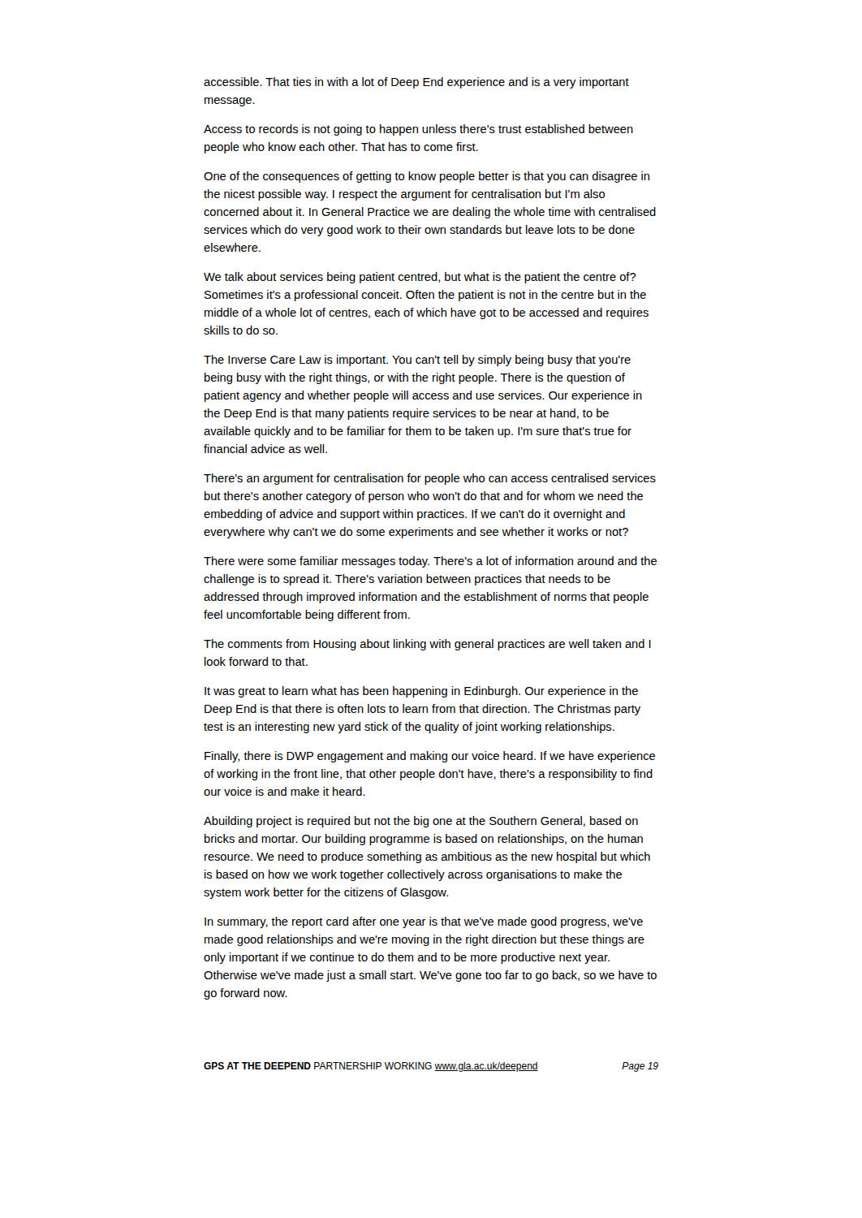accessible. That ties in with a lot of Deep End experience and is a very important message.
Access to records is not going to happen unless there's trust established between people who know each other. That has to come first.
One of the consequences of getting to know people better is that you can disagree in the nicest possible way. I respect the argument for centralisation but I'm also concerned about it. In General Practice we are dealing the whole time with centralised services which do very good work to their own standards but leave lots to be done elsewhere.
We talk about services being patient centred, but what is the patient the centre of? Sometimes it's a professional conceit. Often the patient is not in the centre but in the middle of a whole lot of centres, each of which have got to be accessed and requires skills to do so.
The Inverse Care Law is important. You can't tell by simply being busy that you're being busy with the right things, or with the right people. There is the question of patient agency and whether people will access and use services. Our experience in the Deep End is that many patients require services to be near at hand, to be available quickly and to be familiar for them to be taken up. I'm sure that's true for financial advice as well.
There's an argument for centralisation for people who can access centralised services but there's another category of person who won't do that and for whom we need the embedding of advice and support within practices. If we can't do it overnight and everywhere why can't we do some experiments and see whether it works or not?
There were some familiar messages today. There's a lot of information around and the challenge is to spread it. There's variation between practices that needs to be addressed through improved information and the establishment of norms that people feel uncomfortable being different from.
The comments from Housing about linking with general practices are well taken and I look forward to that.
It was great to learn what has been happening in Edinburgh. Our experience in the Deep End is that there is often lots to learn from that direction. The Christmas party test is an interesting new yard stick of the quality of joint working relationships.
Finally, there is DWP engagement and making our voice heard. If we have experience of working in the front line, that other people don't have, there's a responsibility to find our voice is and make it heard.
Abuilding project is required but not the big one at the Southern General, based on bricks and mortar. Our building programme is based on relationships, on the human resource. We need to produce something as ambitious as the new hospital but which is based on how we work together collectively across organisations to make the system work better for the citizens of Glasgow.
In summary, the report card after one year is that we've made good progress, we've made good relationships and we're moving in the right direction but these things are only important if we continue to do them and to be more productive next year. Otherwise we've made just a small start. We've gone too far to go back, so we have to go forward now.
GPS AT THE DEEPEND PARTNERSHIP WORKING www.gla.ac.uk/deepend
Page 19